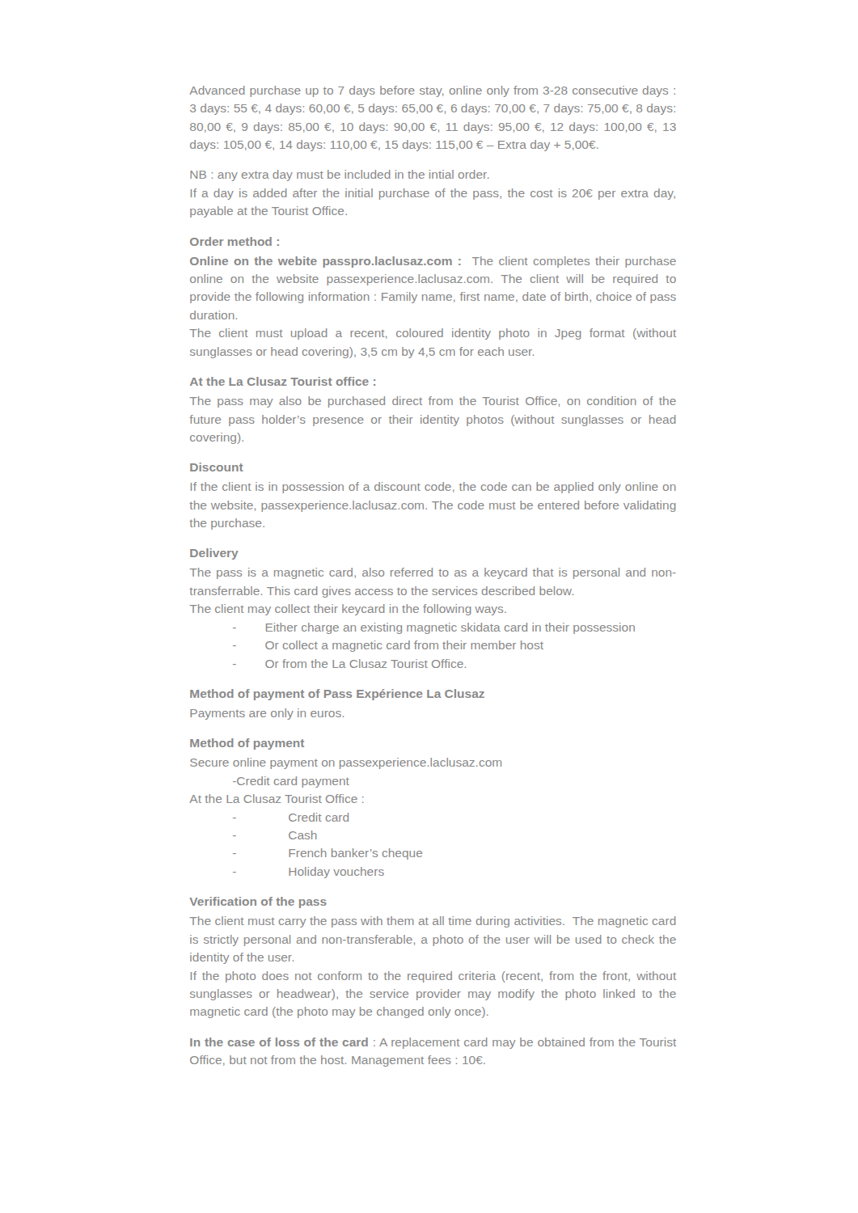Advanced purchase up to 7 days before stay, online only from 3-28 consecutive days : 3 days: 55 €, 4 days: 60,00 €, 5 days: 65,00 €, 6 days: 70,00 €, 7 days: 75,00 €, 8 days: 80,00 €, 9 days: 85,00 €, 10 days: 90,00 €, 11 days: 95,00 €, 12 days: 100,00 €, 13 days: 105,00 €, 14 days: 110,00 €, 15 days: 115,00 € – Extra day + 5,00€.
NB : any extra day must be included in the intial order.
If a day is added after the initial purchase of the pass, the cost is 20€ per extra day, payable at the Tourist Office.
Order method :
Online on the webite passpro.laclusaz.com : The client completes their purchase online on the website passexperience.laclusaz.com. The client will be required to provide the following information : Family name, first name, date of birth, choice of pass duration.
The client must upload a recent, coloured identity photo in Jpeg format (without sunglasses or head covering), 3,5 cm by 4,5 cm for each user.
At the La Clusaz Tourist office :
The pass may also be purchased direct from the Tourist Office, on condition of the future pass holder’s presence or their identity photos (without sunglasses or head covering).
Discount
If the client is in possession of a discount code, the code can be applied only online on the website, passexperience.laclusaz.com. The code must be entered before validating the purchase.
Delivery
The pass is a magnetic card, also referred to as a keycard that is personal and non-transferrable. This card gives access to the services described below.
The client may collect their keycard in the following ways.
Either charge an existing magnetic skidata card in their possession
Or collect a magnetic card from their member host
Or from the La Clusaz Tourist Office.
Method of payment of Pass Expérience La Clusaz
Payments are only in euros.
Method of payment
Secure online payment on passexperience.laclusaz.com
-Credit card payment
At the La Clusaz Tourist Office :
Credit card
Cash
French banker’s cheque
Holiday vouchers
Verification of the pass
The client must carry the pass with them at all time during activities. The magnetic card is strictly personal and non-transferable, a photo of the user will be used to check the identity of the user.
If the photo does not conform to the required criteria (recent, from the front, without sunglasses or headwear), the service provider may modify the photo linked to the magnetic card (the photo may be changed only once).
In the case of loss of the card : A replacement card may be obtained from the Tourist Office, but not from the host. Management fees : 10€.